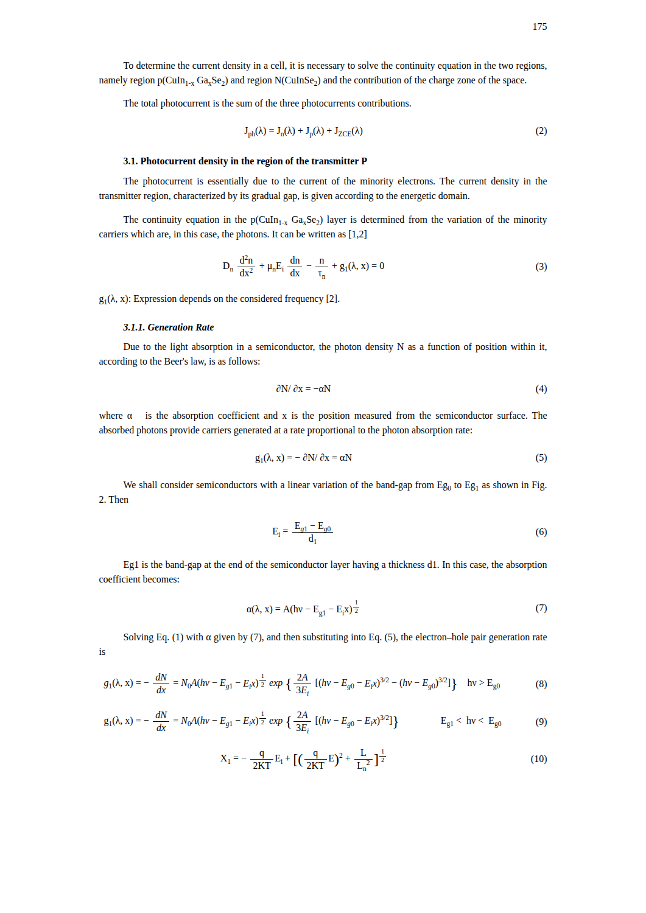175
To determine the current density in a cell, it is necessary to solve the continuity equation in the two regions, namely region p(CuIn1-x GaxSe2) and region N(CuInSe2) and the contribution of the charge zone of the space.
The total photocurrent is the sum of the three photocurrents contributions.
Jph(λ) = Jn(λ) + Jp(λ) + JZCE(λ)
(2)
3.1. Photocurrent density in the region of the transmitter P
The photocurrent is essentially due to the current of the minority electrons. The current density in the transmitter region, characterized by its gradual gap, is given according to the energetic domain.
The continuity equation in the p(CuIn1-x GaxSe2) layer is determined from the variation of the minority carriers which are, in this case, the photons. It can be written as [1,2]
Dn d2n dx2 + μnEi dn dx − nτn + g1(λ, x) = 0
(3)
g1(λ, x): Expression depends on the considered frequency [2].
3.1.1. Generation Rate
Due to the light absorption in a semiconductor, the photon density N as a function of position within it, according to the Beer's law, is as follows:
∂N/ ∂x = −αN
(4)
where α is the absorption coefficient and x is the position measured from the semiconductor surface. The absorbed photons provide carriers generated at a rate proportional to the photon absorption rate:
g1(λ, x) = − ∂N/ ∂x = αN
(5)
We shall consider semiconductors with a linear variation of the band-gap from Eg0 to Eg1 as shown in Fig. 2. Then
Ei = Eg1 − Eg0 d1
(6)
Eg1 is the band-gap at the end of the semiconductor layer having a thickness d1. In this case, the absorption coefficient becomes:
α(λ, x) = A(hν − Eg1 − Eix)12
(7)
Solving Eq. (1) with α given by (7), and then substituting into Eq. (5), the electron–hole pair generation rate is
g1(λ, x) = − dN dx = N0A(hν − Eg1 − Eix)12 exp {2A 3Ei [(hν − Eg0 − Eix)3/2 − (hν − Eg0)3/2]} hν > Eg0
(8)
g1(λ, x) = − dN dx = N0A(hν − Eg1 − Eix)12 exp {2A 3Ei [(hν − Eg0 − Eix)3/2]} Eg1 < hν < Eg0
(9)
X1 = − q 2KTEi + [(q 2KTE)2 + LLn2]12
(10)